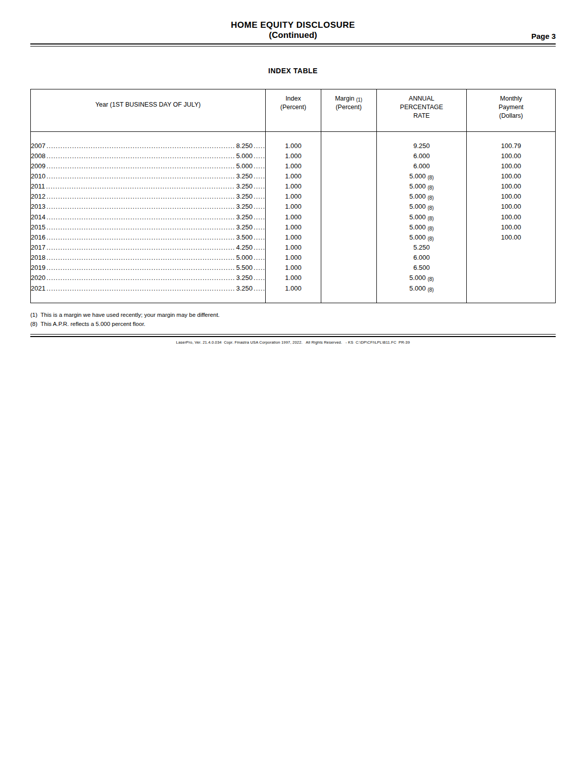HOME EQUITY DISCLOSURE
(Continued)
Page 3
INDEX TABLE
| Year (1ST BUSINESS DAY OF JULY) | Index (Percent) | Margin (1) (Percent) | ANNUAL PERCENTAGE RATE | Monthly Payment (Dollars) |
| --- | --- | --- | --- | --- |
| 2007 ................................................................................. 8.250 ..... 2008 ................................................................................. 5.000 ..... 2009 ................................................................................. 5.000 ..... 2010 ................................................................................. 3.250 ..... 2011 ................................................................................. 3.250 ..... 2012 ................................................................................. 3.250 ..... 2013 ................................................................................. 3.250 ..... 2014 ................................................................................. 3.250 ..... 2015 ................................................................................. 3.250 ..... 2016 ................................................................................. 3.500 ..... 2017 ................................................................................. 4.250 ..... 2018 ................................................................................. 5.000 ..... 2019 ................................................................................. 5.500 ..... 2020 ................................................................................. 3.250 ..... 2021 ................................................................................. 3.250 ..... | 1.000 1.000 1.000 1.000 1.000 1.000 1.000 1.000 1.000 1.000 1.000 1.000 1.000 1.000 1.000 | | 9.250 6.000 6.000 5.000 (8) 5.000 (8) 5.000 (8) 5.000 (8) 5.000 (8) 5.000 (8) 5.000 (8) 5.250 6.000 6.500 5.000 (8) 5.000 (8) | 100.79 100.00 100.00 100.00 100.00 100.00 100.00 100.00 100.00 100.00 |
(1) This is a margin we have used recently; your margin may be different.
(8) This A.P.R. reflects a 5.000 percent floor.
LaserPro, Ver. 21.4.0.034 Copr. Finastra USA Corporation 1997, 2022. All Rights Reserved. - KS C:\DP\CFI\LPL\B11.FC PR-39